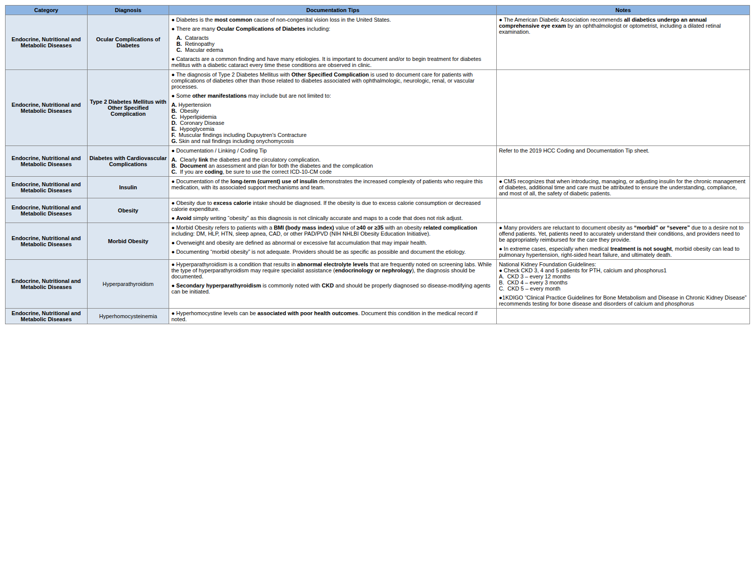| Category | Diagnosis | Documentation Tips | Notes |
| --- | --- | --- | --- |
| Endocrine, Nutritional and Metabolic Diseases | Ocular Complications of Diabetes | ● Diabetes is the most common cause of non-congenital vision loss in the United States. ● There are many Ocular Complications of Diabetes including: A. Cataracts B. Retinopathy C. Macular edema ● Cataracts are a common finding and have many etiologies. It is important to document and/or to begin treatment for diabetes mellitus with a diabetic cataract every time these conditions are observed in clinic. | ● The American Diabetic Association recommends all diabetics undergo an annual comprehensive eye exam by an ophthalmologist or optometrist, including a dilated retinal examination. |
| Endocrine, Nutritional and Metabolic Diseases | Type 2 Diabetes Mellitus with Other Specified Complication | ● The diagnosis of Type 2 Diabetes Mellitus with Other Specified Complication is used to document care for patients with complications of diabetes other than those related to diabetes associated with ophthalmologic, neurologic, renal, or vascular processes. ● Some other manifestations may include but are not limited to: A. Hypertension B. Obesity C. Hyperlipidemia D. Coronary Disease E. Hypoglycemia F. Muscular findings including Dupuytren's Contracture G. Skin and nail findings including onychomycosis | |
| Endocrine, Nutritional and Metabolic Diseases | Diabetes with Cardiovascular Complications | ● Documentation / Linking / Coding Tip A. Clearly link the diabetes and the circulatory complication. B. Document an assessment and plan for both the diabetes and the complication C. If you are coding , be sure to use the correct ICD-10-CM code | Refer to the 2019 HCC Coding and Documentation Tip sheet. |
| Endocrine, Nutritional and Metabolic Diseases | Insulin | ● Documentation of the long-term (current) use of insulin demonstrates the increased complexity of patients who require this medication, with its associated support mechanisms and team. | ● CMS recognizes that when introducing, managing, or adjusting insulin for the chronic management of diabetes, additional time and care must be attributed to ensure the understanding, compliance, and most of all, the safety of diabetic patients. |
| Endocrine, Nutritional and Metabolic Diseases | Obesity | ● Obesity due to excess calorie intake should be diagnosed. If the obesity is due to excess calorie consumption or decreased calorie expenditure. ● Avoid simply writing “obesity” as this diagnosis is not clinically accurate and maps to a code that does not risk adjust. | |
| Endocrine, Nutritional and Metabolic Diseases | Morbid Obesity | ● Morbid Obesity refers to patients with a BMI (body mass index) value of ≥40 or ≥35 with an obesity related complication including: DM, HLP, HTN, sleep apnea, CAD, or other PAD/PVD (NIH NHLBI Obesity Education Initiative). ● Overweight and obesity are defined as abnormal or excessive fat accumulation that may impair health. ● Documenting “morbid obesity” is not adequate. Providers should be as specific as possible and document the etiology. | ● Many providers are reluctant to document obesity as “morbid” or “severe” due to a desire not to offend patients. Yet, patients need to accurately understand their conditions, and providers need to be appropriately reimbursed for the care they provide. ● In extreme cases, especially when medical treatment is not sought , morbid obesity can lead to pulmonary hypertension, right-sided heart failure, and ultimately death. |
| Endocrine, Nutritional and Metabolic Diseases | Hyperparathyroidism | ● Hyperparathyroidism is a condition that results in abnormal electrolyte levels that are frequently noted on screening labs. While the type of hyperparathyroidism may require specialist assistance ( endocrinology or nephrology ), the diagnosis should be documented. ● Secondary hyperparathyroidism is commonly noted with CKD and should be properly diagnosed so disease-modifying agents can be initiated. | National Kidney Foundation Guidelines: ● Check CKD 3, 4 and 5 patients for PTH, calcium and phosphorus1 A. CKD 3 – every 12 months B. CKD 4 – every 3 months C. CKD 5 – every month ●1KDIGO “Clinical Practice Guidelines for Bone Metabolism and Disease in Chronic Kidney Disease” recommends testing for bone disease and disorders of calcium and phosphorus |
| Endocrine, Nutritional and Metabolic Diseases | Hyperhomocysteinemia | ● Hyperhomocystine levels can be associated with poor health outcomes . Document this condition in the medical record if noted. | |